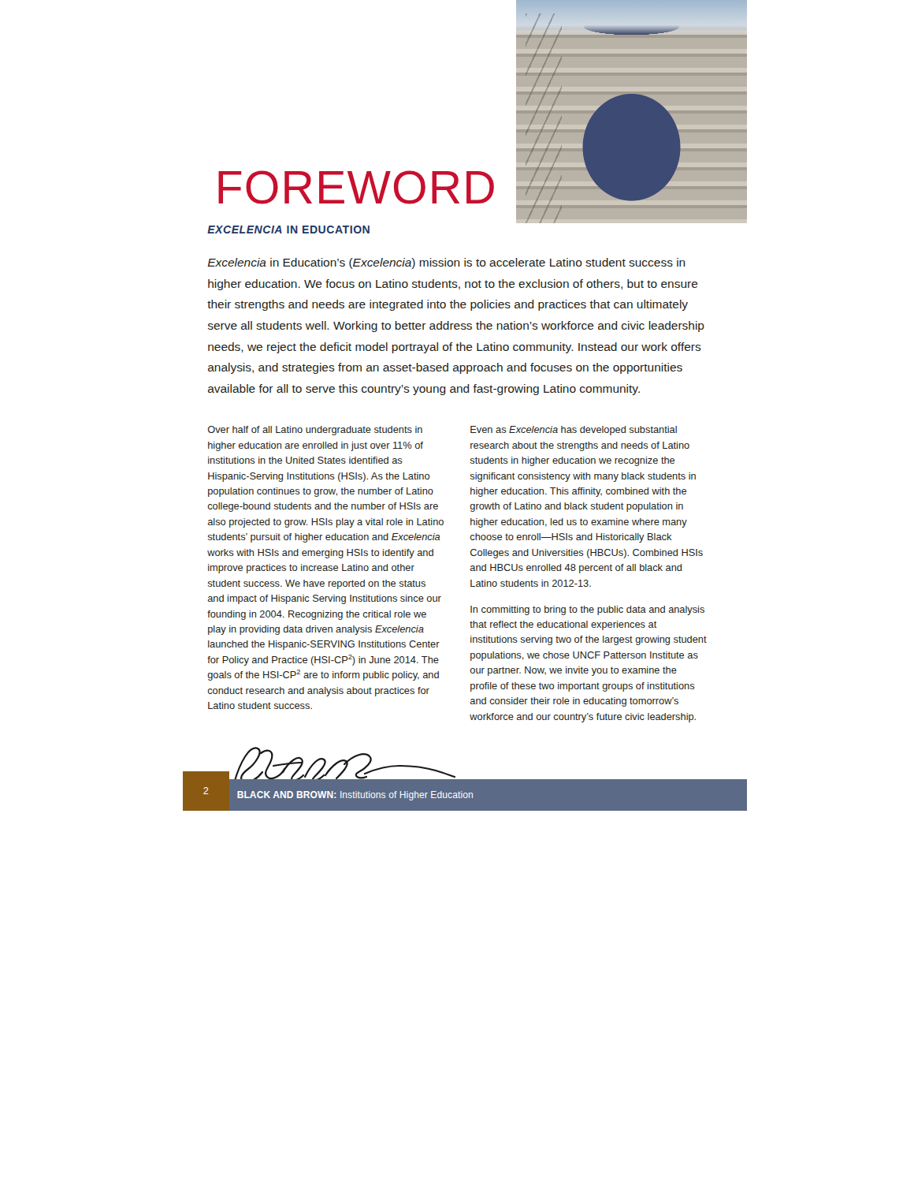FOREWORD
EXCELENCIA IN EDUCATION
Excelencia in Education’s (Excelencia) mission is to accelerate Latino student success in higher education. We focus on Latino students, not to the exclusion of others, but to ensure their strengths and needs are integrated into the policies and practices that can ultimately serve all students well. Working to better address the nation’s workforce and civic leadership needs, we reject the deficit model portrayal of the Latino community. Instead our work offers analysis, and strategies from an asset-based approach and focuses on the opportunities available for all to serve this country’s young and fast-growing Latino community.
Over half of all Latino undergraduate students in higher education are enrolled in just over 11% of institutions in the United States identified as Hispanic-Serving Institutions (HSIs). As the Latino population continues to grow, the number of Latino college-bound students and the number of HSIs are also projected to grow. HSIs play a vital role in Latino students’ pursuit of higher education and Excelencia works with HSIs and emerging HSIs to identify and improve practices to increase Latino and other student success. We have reported on the status and impact of Hispanic Serving Institutions since our founding in 2004. Recognizing the critical role we play in providing data driven analysis Excelencia launched the Hispanic-SERVING Institutions Center for Policy and Practice (HSI-CP2) in June 2014. The goals of the HSI-CP2 are to inform public policy, and conduct research and analysis about practices for Latino student success.
Even as Excelencia has developed substantial research about the strengths and needs of Latino students in higher education we recognize the significant consistency with many black students in higher education. This affinity, combined with the growth of Latino and black student population in higher education, led us to examine where many choose to enroll—HSIs and Historically Black Colleges and Universities (HBCUs). Combined HSIs and HBCUs enrolled 48 percent of all black and Latino students in 2012-13.
In committing to bring to the public data and analysis that reflect the educational experiences at institutions serving two of the largest growing student populations, we chose UNCF Patterson Institute as our partner. Now, we invite you to examine the profile of these two important groups of institutions and consider their role in educating tomorrow’s workforce and our country’s future civic leadership.
2
BLACK AND BROWN: Institutions of Higher Education